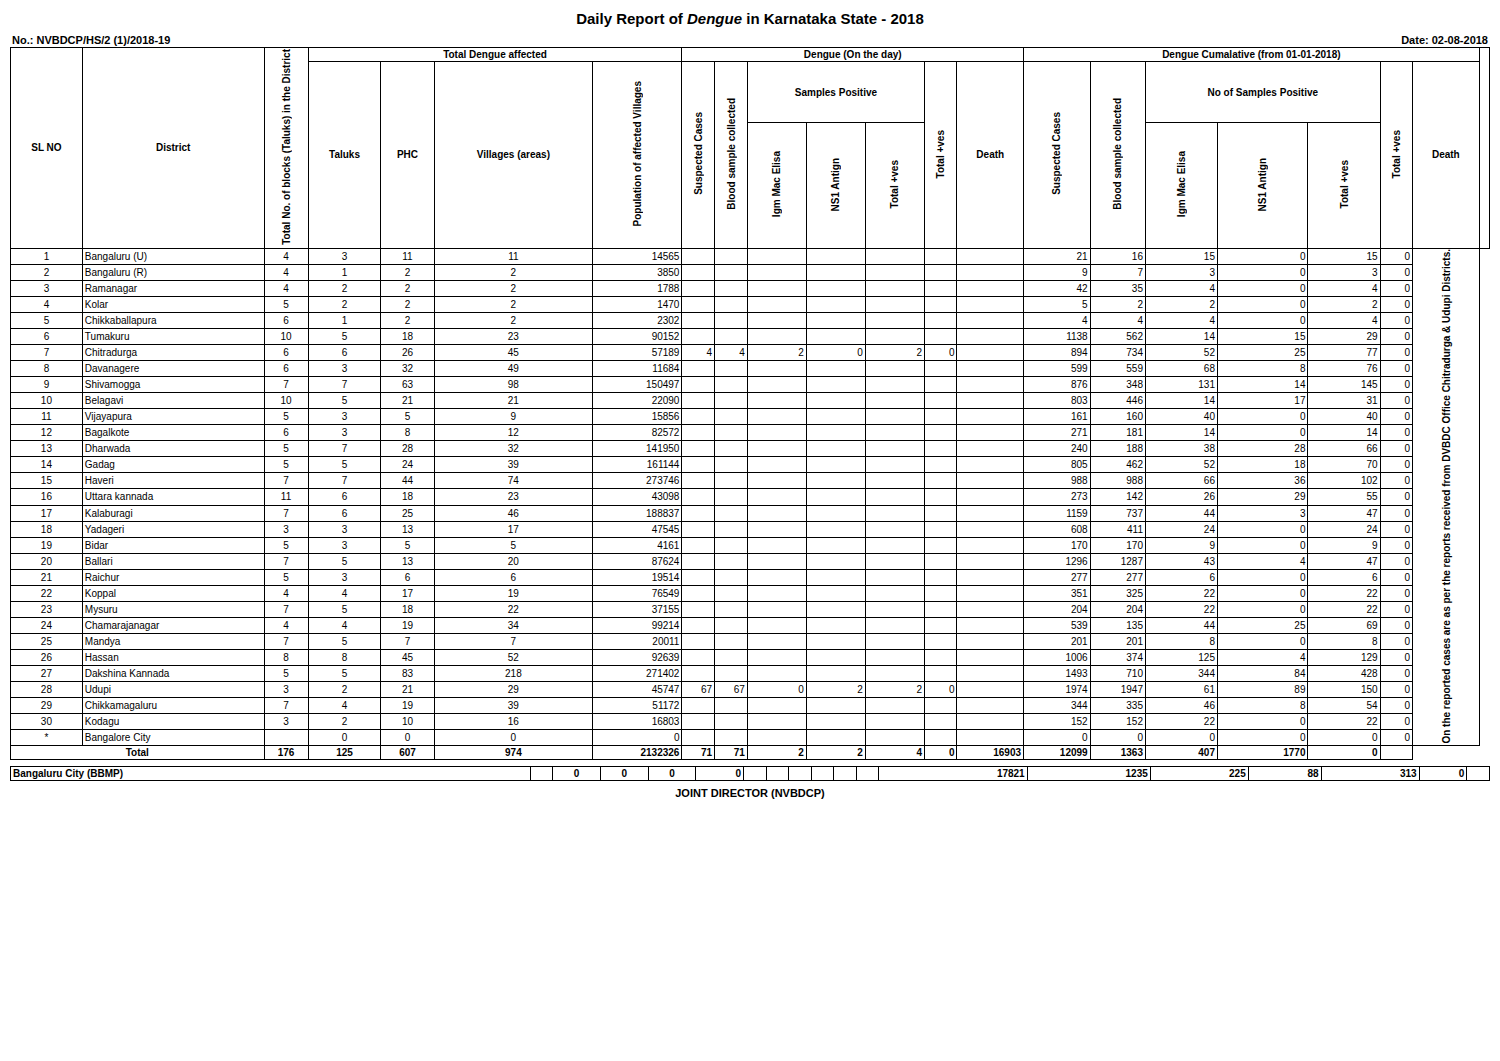Daily Report of Dengue in Karnataka State - 2018
| No.: NVBDCP/HS/2 (1)/2018-19 | Date: 02-08-2018 |
| SL NO | District | Total No. of blocks (Taluks) in the District | Total Dengue affected | Dengue (On the day) | Dengue Cumalative (from 01-01-2018) | |
| --- | --- | --- | --- | --- | --- | --- |
| Taluks | PHC | Villages (areas) | Population of affected Villages | Suspected Cases | Blood sample collected | Samples Positive | Total +ves | Death | Suspected Cases | Blood sample collected | No of Samples Positive | Total +ves | Death |
| Igm Mac Elisa | NS1 Antign | Total +ves | Igm Mac Elisa | NS1 Antign | Total +ves |
| 1 | Bangaluru (U) | 4 | 3 | 11 | 11 | 14565 | | | | | | | | 21 | 16 | 15 | 0 | 15 | 0 | On the reported cases are as per the reports received from DVBDC Office Chitradurga & Udupi Districts. |
| 2 | Bangaluru (R) | 4 | 1 | 2 | 2 | 3850 | | | | | | | | 9 | 7 | 3 | 0 | 3 | 0 |
| 3 | Ramanagar | 4 | 2 | 2 | 2 | 1788 | | | | | | | | 42 | 35 | 4 | 0 | 4 | 0 |
| 4 | Kolar | 5 | 2 | 2 | 2 | 1470 | | | | | | | | 5 | 2 | 2 | 0 | 2 | 0 |
| 5 | Chikkaballapura | 6 | 1 | 2 | 2 | 2302 | | | | | | | | 4 | 4 | 4 | 0 | 4 | 0 |
| 6 | Tumakuru | 10 | 5 | 18 | 23 | 90152 | | | | | | | | 1138 | 562 | 14 | 15 | 29 | 0 |
| 7 | Chitradurga | 6 | 6 | 26 | 45 | 57189 | 4 | 4 | 2 | 0 | 2 | 0 | | 894 | 734 | 52 | 25 | 77 | 0 |
| 8 | Davanagere | 6 | 3 | 32 | 49 | 11684 | | | | | | | | 599 | 559 | 68 | 8 | 76 | 0 |
| 9 | Shivamogga | 7 | 7 | 63 | 98 | 150497 | | | | | | | | 876 | 348 | 131 | 14 | 145 | 0 |
| 10 | Belagavi | 10 | 5 | 21 | 21 | 22090 | | | | | | | | 803 | 446 | 14 | 17 | 31 | 0 |
| 11 | Vijayapura | 5 | 3 | 5 | 9 | 15856 | | | | | | | | 161 | 160 | 40 | 0 | 40 | 0 |
| 12 | Bagalkote | 6 | 3 | 8 | 12 | 82572 | | | | | | | | 271 | 181 | 14 | 0 | 14 | 0 |
| 13 | Dharwada | 5 | 7 | 28 | 32 | 141950 | | | | | | | | 240 | 188 | 38 | 28 | 66 | 0 |
| 14 | Gadag | 5 | 5 | 24 | 39 | 161144 | | | | | | | | 805 | 462 | 52 | 18 | 70 | 0 |
| 15 | Haveri | 7 | 7 | 44 | 74 | 273746 | | | | | | | | 988 | 988 | 66 | 36 | 102 | 0 |
| 16 | Uttara kannada | 11 | 6 | 18 | 23 | 43098 | | | | | | | | 273 | 142 | 26 | 29 | 55 | 0 |
| 17 | Kalaburagi | 7 | 6 | 25 | 46 | 188837 | | | | | | | | 1159 | 737 | 44 | 3 | 47 | 0 |
| 18 | Yadageri | 3 | 3 | 13 | 17 | 47545 | | | | | | | | 608 | 411 | 24 | 0 | 24 | 0 |
| 19 | Bidar | 5 | 3 | 5 | 5 | 4161 | | | | | | | | 170 | 170 | 9 | 0 | 9 | 0 |
| 20 | Ballari | 7 | 5 | 13 | 20 | 87624 | | | | | | | | 1296 | 1287 | 43 | 4 | 47 | 0 |
| 21 | Raichur | 5 | 3 | 6 | 6 | 19514 | | | | | | | | 277 | 277 | 6 | 0 | 6 | 0 |
| 22 | Koppal | 4 | 4 | 17 | 19 | 76549 | | | | | | | | 351 | 325 | 22 | 0 | 22 | 0 |
| 23 | Mysuru | 7 | 5 | 18 | 22 | 37155 | | | | | | | | 204 | 204 | 22 | 0 | 22 | 0 |
| 24 | Chamarajanagar | 4 | 4 | 19 | 34 | 99214 | | | | | | | | 539 | 135 | 44 | 25 | 69 | 0 |
| 25 | Mandya | 7 | 5 | 7 | 7 | 20011 | | | | | | | | 201 | 201 | 8 | 0 | 8 | 0 |
| 26 | Hassan | 8 | 8 | 45 | 52 | 92639 | | | | | | | | 1006 | 374 | 125 | 4 | 129 | 0 |
| 27 | Dakshina Kannada | 5 | 5 | 83 | 218 | 271402 | | | | | | | | 1493 | 710 | 344 | 84 | 428 | 0 |
| 28 | Udupi | 3 | 2 | 21 | 29 | 45747 | 67 | 67 | 0 | 2 | 2 | 0 | | 1974 | 1947 | 61 | 89 | 150 | 0 |
| 29 | Chikkamagaluru | 7 | 4 | 19 | 39 | 51172 | | | | | | | | 344 | 335 | 46 | 8 | 54 | 0 |
| 30 | Kodagu | 3 | 2 | 10 | 16 | 16803 | | | | | | | | 152 | 152 | 22 | 0 | 22 | 0 |
| * | Bangalore City | | 0 | 0 | 0 | 0 | | | | | | | | 0 | 0 | 0 | 0 | 0 | 0 |
| Total | 176 | 125 | 607 | 974 | 2132326 | 71 | 71 | 2 | 2 | 4 | 0 | 16903 | 12099 | 1363 | 407 | 1770 | 0 | |
| Bangaluru City (BBMP) | | 0 | 0 | 0 | 0 | | | | | | | 17821 | 1235 | 225 | 88 | 313 | 0 | |
JOINT DIRECTOR (NVBDCP)